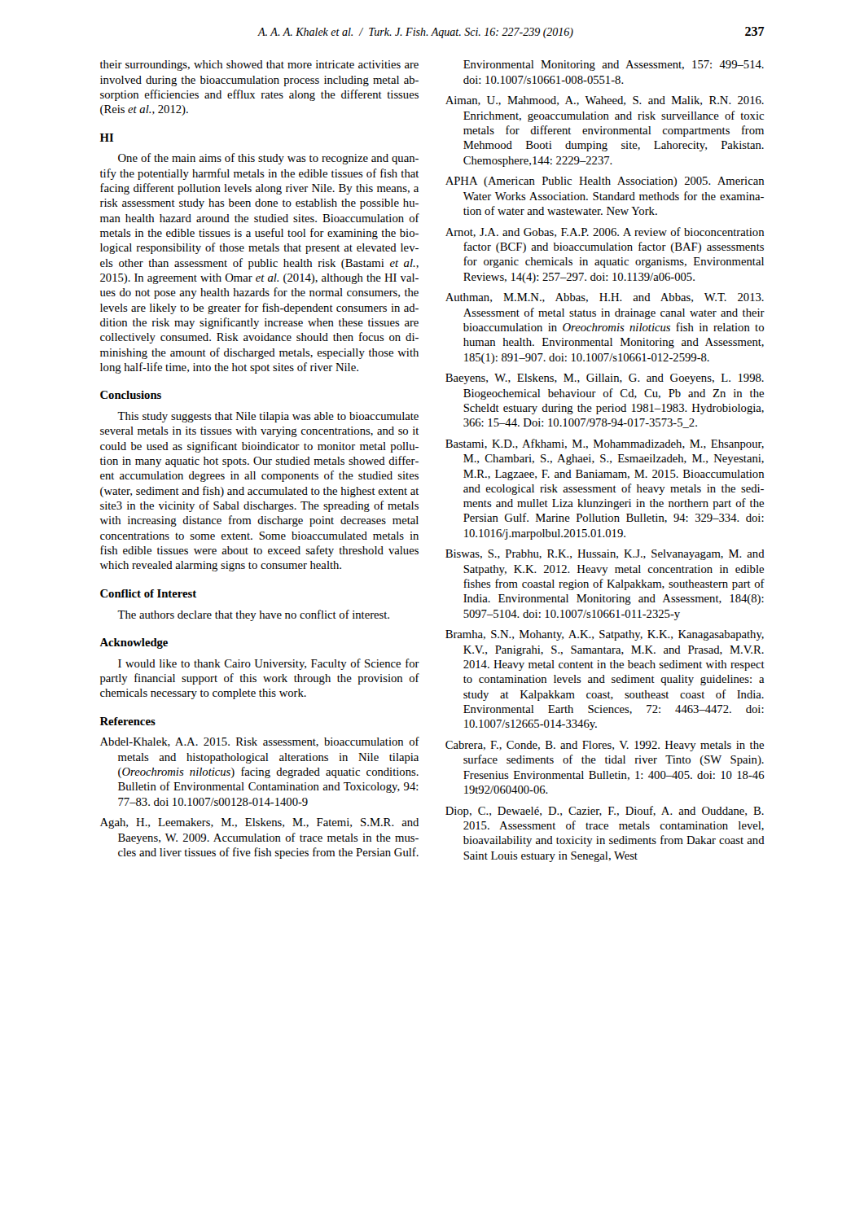A. A. A. Khalek et al. / Turk. J. Fish. Aquat. Sci. 16: 227-239 (2016)
237
their surroundings, which showed that more intricate activities are involved during the bioaccumulation process including metal absorption efficiencies and efflux rates along the different tissues (Reis et al., 2012).
HI
One of the main aims of this study was to recognize and quantify the potentially harmful metals in the edible tissues of fish that facing different pollution levels along river Nile. By this means, a risk assessment study has been done to establish the possible human health hazard around the studied sites. Bioaccumulation of metals in the edible tissues is a useful tool for examining the biological responsibility of those metals that present at elevated levels other than assessment of public health risk (Bastami et al., 2015). In agreement with Omar et al. (2014), although the HI values do not pose any health hazards for the normal consumers, the levels are likely to be greater for fish-dependent consumers in addition the risk may significantly increase when these tissues are collectively consumed. Risk avoidance should then focus on diminishing the amount of discharged metals, especially those with long half-life time, into the hot spot sites of river Nile.
Conclusions
This study suggests that Nile tilapia was able to bioaccumulate several metals in its tissues with varying concentrations, and so it could be used as significant bioindicator to monitor metal pollution in many aquatic hot spots. Our studied metals showed different accumulation degrees in all components of the studied sites (water, sediment and fish) and accumulated to the highest extent at site3 in the vicinity of Sabal discharges. The spreading of metals with increasing distance from discharge point decreases metal concentrations to some extent. Some bioaccumulated metals in fish edible tissues were about to exceed safety threshold values which revealed alarming signs to consumer health.
Conflict of Interest
The authors declare that they have no conflict of interest.
Acknowledge
I would like to thank Cairo University, Faculty of Science for partly financial support of this work through the provision of chemicals necessary to complete this work.
References
Abdel-Khalek, A.A. 2015. Risk assessment, bioaccumulation of metals and histopathological alterations in Nile tilapia (Oreochromis niloticus) facing degraded aquatic conditions. Bulletin of Environmental Contamination and Toxicology, 94: 77–83. doi 10.1007/s00128-014-1400-9
Agah, H., Leemakers, M., Elskens, M., Fatemi, S.M.R. and Baeyens, W. 2009. Accumulation of trace metals in the muscles and liver tissues of five fish species from the Persian Gulf. Environmental Monitoring and Assessment, 157: 499–514. doi: 10.1007/s10661-008-0551-8.
Aiman, U., Mahmood, A., Waheed, S. and Malik, R.N. 2016. Enrichment, geoaccumulation and risk surveillance of toxic metals for different environmental compartments from Mehmood Booti dumping site, Lahorecity, Pakistan. Chemosphere,144: 2229–2237.
APHA (American Public Health Association) 2005. American Water Works Association. Standard methods for the examination of water and wastewater. New York.
Arnot, J.A. and Gobas, F.A.P. 2006. A review of bioconcentration factor (BCF) and bioaccumulation factor (BAF) assessments for organic chemicals in aquatic organisms, Environmental Reviews, 14(4): 257–297. doi: 10.1139/a06-005.
Authman, M.M.N., Abbas, H.H. and Abbas, W.T. 2013. Assessment of metal status in drainage canal water and their bioaccumulation in Oreochromis niloticus fish in relation to human health. Environmental Monitoring and Assessment, 185(1): 891–907. doi: 10.1007/s10661-012-2599-8.
Baeyens, W., Elskens, M., Gillain, G. and Goeyens, L. 1998. Biogeochemical behaviour of Cd, Cu, Pb and Zn in the Scheldt estuary during the period 1981–1983. Hydrobiologia, 366: 15–44. Doi: 10.1007/978-94-017-3573-5_2.
Bastami, K.D., Afkhami, M., Mohammadizadeh, M., Ehsanpour, M., Chambari, S., Aghaei, S., Esmaeilzadeh, M., Neyestani, M.R., Lagzaee, F. and Baniamam, M. 2015. Bioaccumulation and ecological risk assessment of heavy metals in the sediments and mullet Liza klunzingeri in the northern part of the Persian Gulf. Marine Pollution Bulletin, 94: 329–334. doi: 10.1016/j.marpolbul.2015.01.019.
Biswas, S., Prabhu, R.K., Hussain, K.J., Selvanayagam, M. and Satpathy, K.K. 2012. Heavy metal concentration in edible fishes from coastal region of Kalpakkam, southeastern part of India. Environmental Monitoring and Assessment, 184(8): 5097–5104. doi: 10.1007/s10661-011-2325-y
Bramha, S.N., Mohanty, A.K., Satpathy, K.K., Kanagasabapathy, K.V., Panigrahi, S., Samantara, M.K. and Prasad, M.V.R. 2014. Heavy metal content in the beach sediment with respect to contamination levels and sediment quality guidelines: a study at Kalpakkam coast, southeast coast of India. Environmental Earth Sciences, 72: 4463–4472. doi: 10.1007/s12665-014-3346y.
Cabrera, F., Conde, B. and Flores, V. 1992. Heavy metals in the surface sediments of the tidal river Tinto (SW Spain). Fresenius Environmental Bulletin, 1: 400–405. doi: 10 18-46 19t92/060400-06.
Diop, C., Dewaelé, D., Cazier, F., Diouf, A. and Ouddane, B. 2015. Assessment of trace metals contamination level, bioavailability and toxicity in sediments from Dakar coast and Saint Louis estuary in Senegal, West